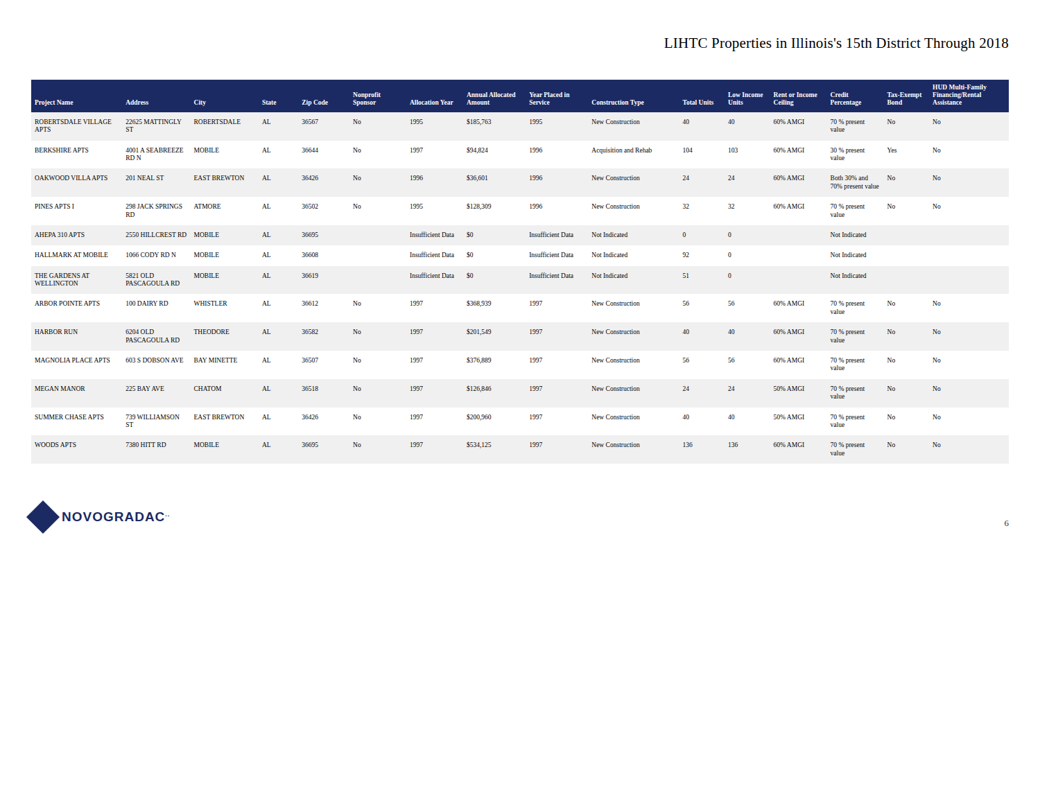LIHTC Properties in Illinois's 15th District Through 2018
| Project Name | Address | City | State | Zip Code | Nonprofit Sponsor | Allocation Year | Annual Allocated Amount | Year Placed in Service | Construction Type | Total Units | Low Income Units | Rent or Income Ceiling | Credit Percentage | Tax-Exempt Bond | HUD Multi-Family Financing/Rental Assistance |
| --- | --- | --- | --- | --- | --- | --- | --- | --- | --- | --- | --- | --- | --- | --- | --- |
| ROBERTSDALE VILLAGE APTS | 22625 MATTINGLY ST | ROBERTSDALE | AL | 36567 | No | 1995 | $185,763 | 1995 | New Construction | 40 | 40 | 60% AMGI | 70 % present value | No | No |
| BERKSHIRE APTS | 4001 A SEABREEZE RD N | MOBILE | AL | 36644 | No | 1997 | $94,824 | 1996 | Acquisition and Rehab | 104 | 103 | 60% AMGI | 30 % present value | Yes | No |
| OAKWOOD VILLA APTS | 201 NEAL ST | EAST BREWTON | AL | 36426 | No | 1996 | $36,601 | 1996 | New Construction | 24 | 24 | 60% AMGI | Both 30% and 70% present value | No | No |
| PINES APTS I | 298 JACK SPRINGS RD | ATMORE | AL | 36502 | No | 1995 | $128,309 | 1996 | New Construction | 32 | 32 | 60% AMGI | 70 % present value | No | No |
| AHEPA 310 APTS | 2550 HILLCREST RD | MOBILE | AL | 36695 | | Insufficient Data | $0 | Insufficient Data | Not Indicated | 0 | 0 | | Not Indicated | | |
| HALLMARK AT MOBILE | 1066 CODY RD N | MOBILE | AL | 36608 | | Insufficient Data | $0 | Insufficient Data | Not Indicated | 92 | 0 | | Not Indicated | | |
| THE GARDENS AT WELLINGTON | 5821 OLD PASCAGOULA RD | MOBILE | AL | 36619 | | Insufficient Data | $0 | Insufficient Data | Not Indicated | 51 | 0 | | Not Indicated | | |
| ARBOR POINTE APTS | 100 DAIRY RD | WHISTLER | AL | 36612 | No | 1997 | $368,939 | 1997 | New Construction | 56 | 56 | 60% AMGI | 70 % present value | No | No |
| HARBOR RUN | 6204 OLD PASCAGOULA RD | THEODORE | AL | 36582 | No | 1997 | $201,549 | 1997 | New Construction | 40 | 40 | 60% AMGI | 70 % present value | No | No |
| MAGNOLIA PLACE APTS | 603 S DOBSON AVE | BAY MINETTE | AL | 36507 | No | 1997 | $376,889 | 1997 | New Construction | 56 | 56 | 60% AMGI | 70 % present value | No | No |
| MEGAN MANOR | 225 BAY AVE | CHATOM | AL | 36518 | No | 1997 | $126,846 | 1997 | New Construction | 24 | 24 | 50% AMGI | 70 % present value | No | No |
| SUMMER CHASE APTS | 739 WILLIAMSON ST | EAST BREWTON | AL | 36426 | No | 1997 | $200,960 | 1997 | New Construction | 40 | 40 | 50% AMGI | 70 % present value | No | No |
| WOODS APTS | 7380 HITT RD | MOBILE | AL | 36695 | No | 1997 | $534,125 | 1997 | New Construction | 136 | 136 | 60% AMGI | 70 % present value | No | No |
NOVOGRADAC..
6